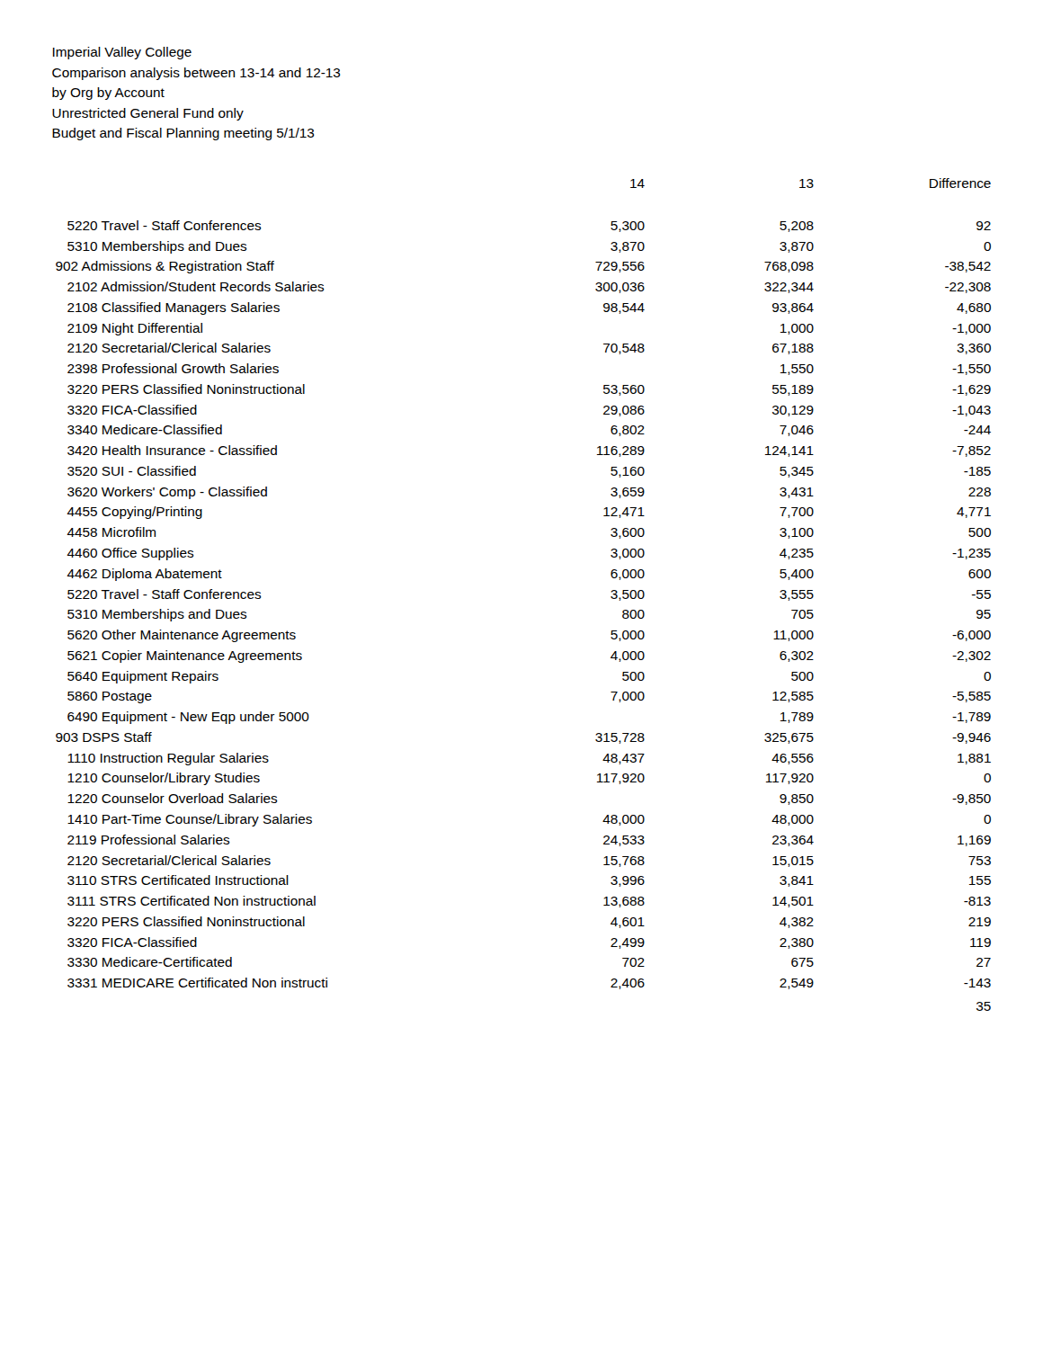Imperial Valley College
Comparison analysis between 13-14 and 12-13
by Org by Account
Unrestricted General Fund only
Budget and Fiscal Planning meeting 5/1/13
| | 14 | 13 | Difference |
| --- | --- | --- | --- |
| 5220 Travel - Staff Conferences | 5,300 | 5,208 | 92 |
| 5310 Memberships and Dues | 3,870 | 3,870 | 0 |
| 902 Admissions & Registration Staff | 729,556 | 768,098 | -38,542 |
| 2102 Admission/Student Records Salaries | 300,036 | 322,344 | -22,308 |
| 2108 Classified Managers Salaries | 98,544 | 93,864 | 4,680 |
| 2109 Night Differential | | 1,000 | -1,000 |
| 2120 Secretarial/Clerical Salaries | 70,548 | 67,188 | 3,360 |
| 2398 Professional Growth Salaries | | 1,550 | -1,550 |
| 3220 PERS Classified Noninstructional | 53,560 | 55,189 | -1,629 |
| 3320 FICA-Classified | 29,086 | 30,129 | -1,043 |
| 3340 Medicare-Classified | 6,802 | 7,046 | -244 |
| 3420 Health Insurance - Classified | 116,289 | 124,141 | -7,852 |
| 3520 SUI - Classified | 5,160 | 5,345 | -185 |
| 3620 Workers' Comp - Classified | 3,659 | 3,431 | 228 |
| 4455 Copying/Printing | 12,471 | 7,700 | 4,771 |
| 4458 Microfilm | 3,600 | 3,100 | 500 |
| 4460 Office Supplies | 3,000 | 4,235 | -1,235 |
| 4462 Diploma Abatement | 6,000 | 5,400 | 600 |
| 5220 Travel - Staff Conferences | 3,500 | 3,555 | -55 |
| 5310 Memberships and Dues | 800 | 705 | 95 |
| 5620 Other Maintenance Agreements | 5,000 | 11,000 | -6,000 |
| 5621 Copier Maintenance Agreements | 4,000 | 6,302 | -2,302 |
| 5640 Equipment Repairs | 500 | 500 | 0 |
| 5860 Postage | 7,000 | 12,585 | -5,585 |
| 6490 Equipment - New Eqp under 5000 | | 1,789 | -1,789 |
| 903 DSPS Staff | 315,728 | 325,675 | -9,946 |
| 1110 Instruction Regular Salaries | 48,437 | 46,556 | 1,881 |
| 1210 Counselor/Library Studies | 117,920 | 117,920 | 0 |
| 1220 Counselor Overload Salaries | | 9,850 | -9,850 |
| 1410 Part-Time Counse/Library Salaries | 48,000 | 48,000 | 0 |
| 2119 Professional Salaries | 24,533 | 23,364 | 1,169 |
| 2120 Secretarial/Clerical Salaries | 15,768 | 15,015 | 753 |
| 3110 STRS Certificated Instructional | 3,996 | 3,841 | 155 |
| 3111 STRS Certificated Non instructional | 13,688 | 14,501 | -813 |
| 3220 PERS Classified Noninstructional | 4,601 | 4,382 | 219 |
| 3320 FICA-Classified | 2,499 | 2,380 | 119 |
| 3330 Medicare-Certificated | 702 | 675 | 27 |
| 3331 MEDICARE Certificated Non instructi | 2,406 | 2,549 | -143 |
35